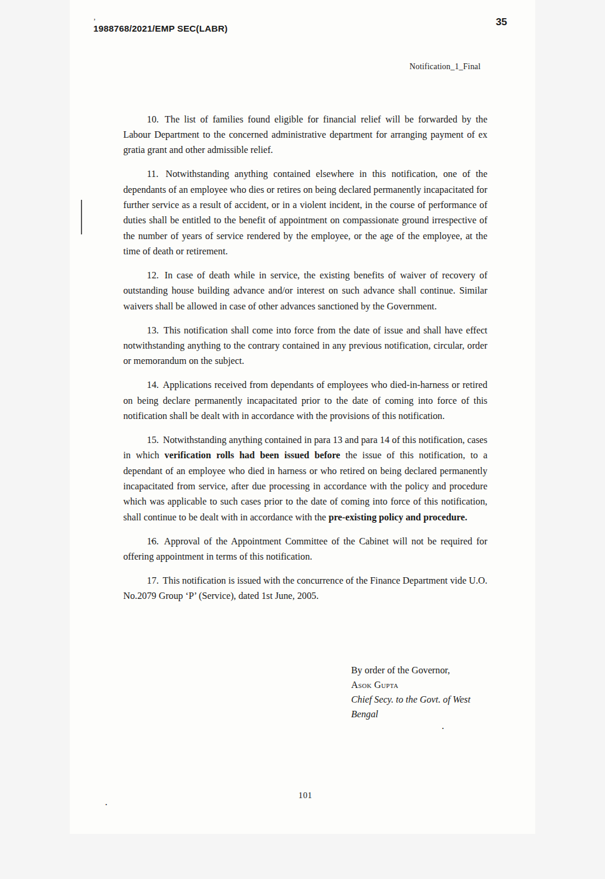’
1988768/2021/EMP SEC(LABR)
35
Notification_1_Final
10. The list of families found eligible for financial relief will be forwarded by the Labour Department to the concerned administrative department for arranging payment of ex gratia grant and other admissible relief.
11. Notwithstanding anything contained elsewhere in this notification, one of the dependants of an employee who dies or retires on being declared permanently incapacitated for further service as a result of accident, or in a violent incident, in the course of performance of duties shall be entitled to the benefit of appointment on compassionate ground irrespective of the number of years of service rendered by the employee, or the age of the employee, at the time of death or retirement.
12. In case of death while in service, the existing benefits of waiver of recovery of outstanding house building advance and/or interest on such advance shall continue. Similar waivers shall be allowed in case of other advances sanctioned by the Government.
13. This notification shall come into force from the date of issue and shall have effect notwithstanding anything to the contrary contained in any previous notification, circular, order or memorandum on the subject.
14. Applications received from dependants of employees who died-in-harness or retired on being declare permanently incapacitated prior to the date of coming into force of this notification shall be dealt with in accordance with the provisions of this notification.
15. Notwithstanding anything contained in para 13 and para 14 of this notification, cases in which verification rolls had been issued before the issue of this notification, to a dependant of an employee who died in harness or who retired on being declared permanently incapacitated from service, after due processing in accordance with the policy and procedure which was applicable to such cases prior to the date of coming into force of this notification, shall continue to be dealt with in accordance with the pre-existing policy and procedure.
16. Approval of the Appointment Committee of the Cabinet will not be required for offering appointment in terms of this notification.
17. This notification is issued with the concurrence of the Finance Department vide U.O. No.2079 Group ‘P’ (Service), dated 1st June, 2005.
By order of the Governor,
Asok Gupta
Chief Secy. to the Govt. of West Bengal
·
101
·